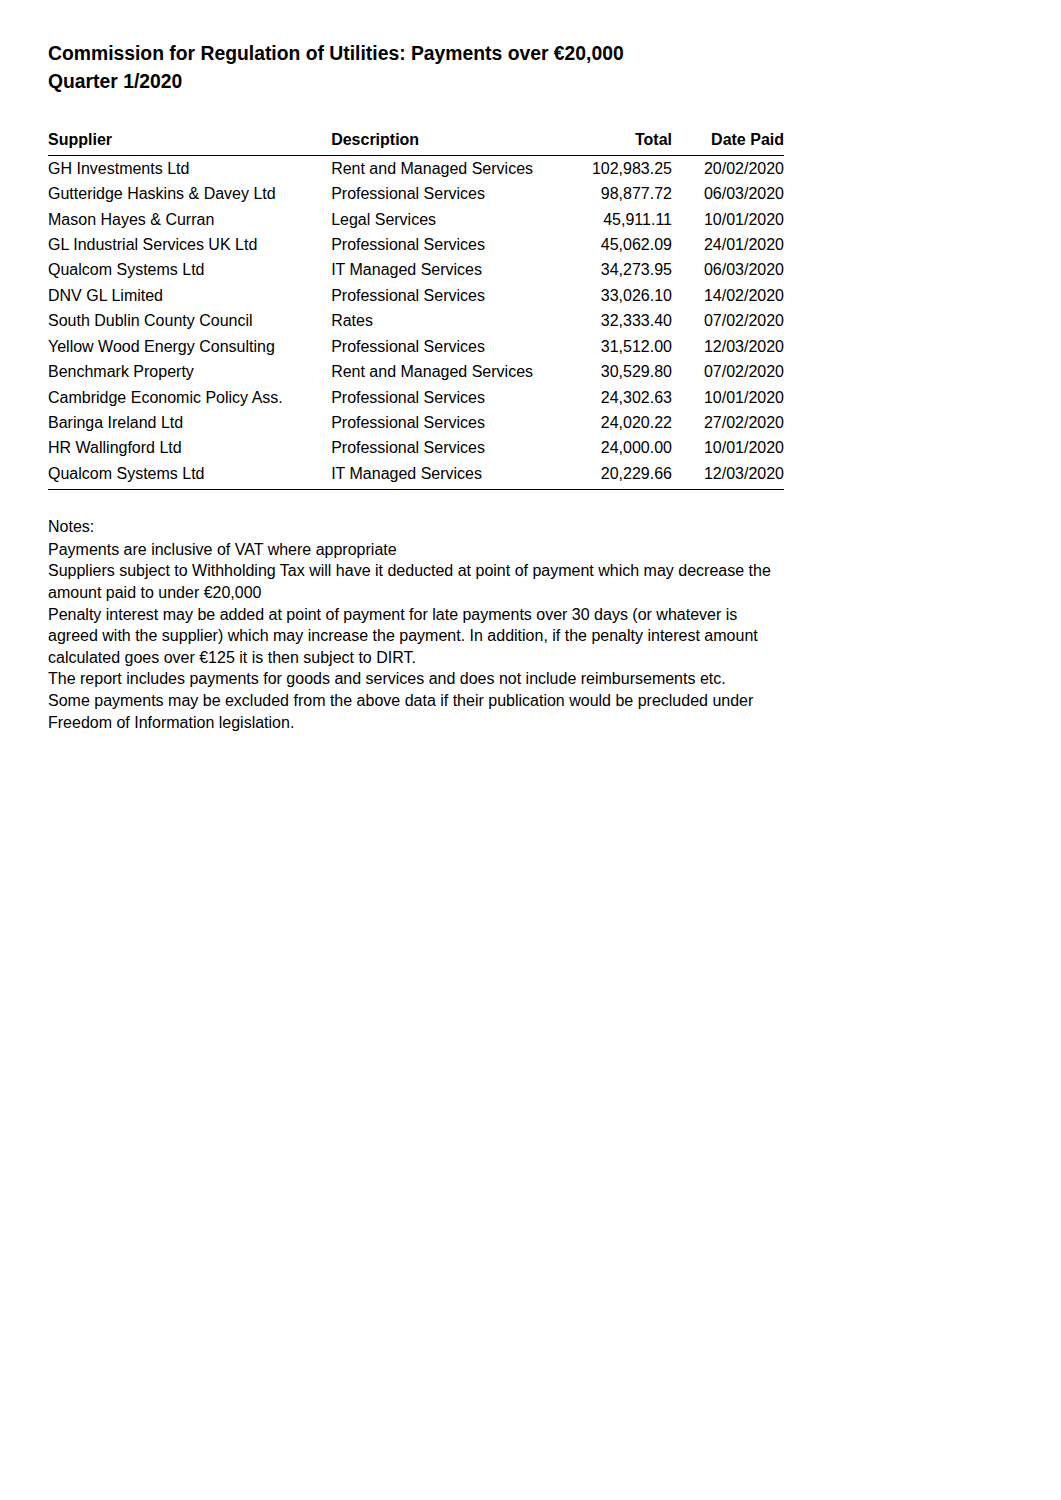Commission for Regulation of Utilities: Payments over €20,000
Quarter 1/2020
| Supplier | Description | Total | Date Paid |
| --- | --- | --- | --- |
| GH Investments Ltd | Rent and Managed Services | 102,983.25 | 20/02/2020 |
| Gutteridge Haskins & Davey Ltd | Professional Services | 98,877.72 | 06/03/2020 |
| Mason Hayes & Curran | Legal Services | 45,911.11 | 10/01/2020 |
| GL Industrial Services UK Ltd | Professional Services | 45,062.09 | 24/01/2020 |
| Qualcom Systems Ltd | IT Managed Services | 34,273.95 | 06/03/2020 |
| DNV GL Limited | Professional Services | 33,026.10 | 14/02/2020 |
| South Dublin County Council | Rates | 32,333.40 | 07/02/2020 |
| Yellow Wood Energy Consulting | Professional Services | 31,512.00 | 12/03/2020 |
| Benchmark Property | Rent and Managed Services | 30,529.80 | 07/02/2020 |
| Cambridge Economic Policy Ass. | Professional Services | 24,302.63 | 10/01/2020 |
| Baringa Ireland Ltd | Professional Services | 24,020.22 | 27/02/2020 |
| HR Wallingford Ltd | Professional Services | 24,000.00 | 10/01/2020 |
| Qualcom Systems Ltd | IT Managed Services | 20,229.66 | 12/03/2020 |
Notes:
Payments are inclusive of VAT where appropriate
Suppliers subject to Withholding Tax will have it deducted at point of payment which may decrease the amount paid to under €20,000
Penalty interest may be added at point of payment for late payments over 30 days (or whatever is agreed with the supplier) which may increase the payment. In addition, if the penalty interest amount calculated goes over €125 it is then subject to DIRT.
The report includes payments for goods and services and does not include reimbursements etc.
Some payments may be excluded from the above data if their publication would be precluded under Freedom of Information legislation.